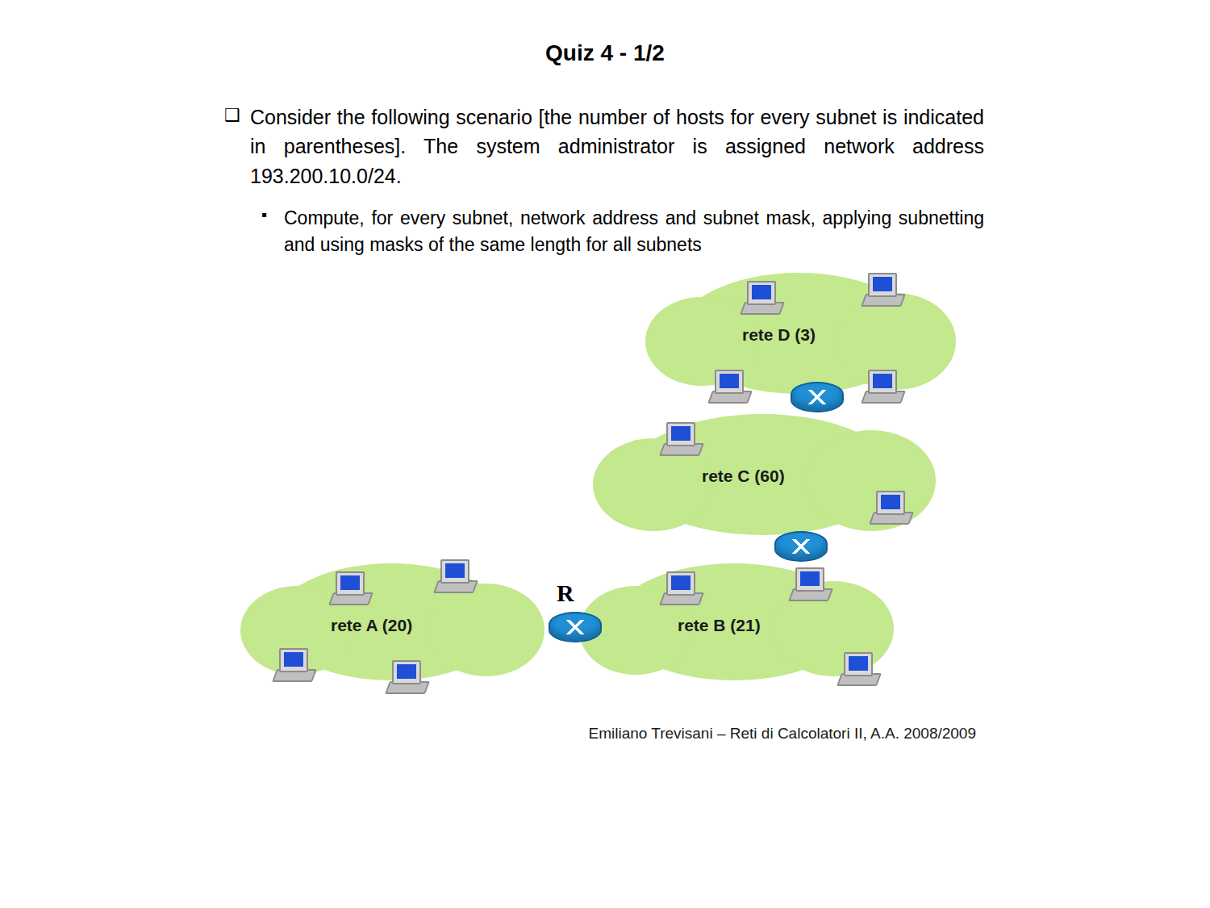Quiz 4 - 1/2
Consider the following scenario [the number of hosts for every subnet is indicated in parentheses]. The system administrator is assigned network address 193.200.10.0/24.
Compute, for every subnet, network address and subnet mask, applying subnetting and using masks of the same length for all subnets
rete D (3)
rete C (60)
rete A (20)
rete B (21)
R
Emiliano Trevisani – Reti di Calcolatori II, A.A. 2008/2009